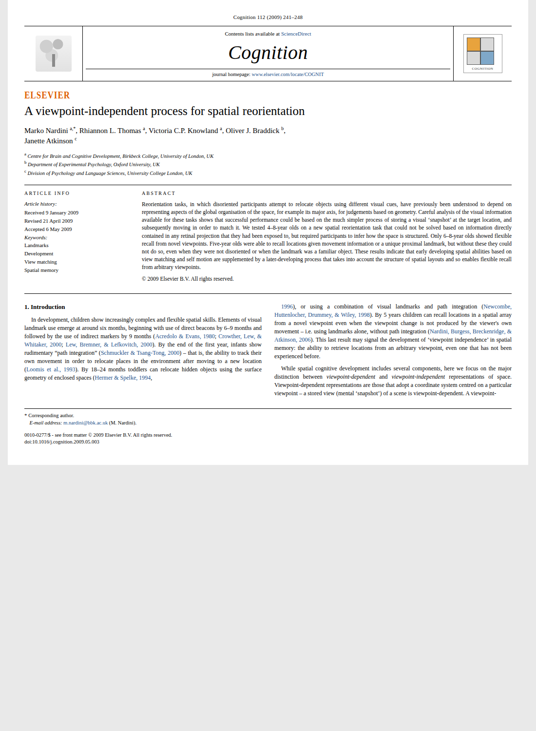Cognition 112 (2009) 241–248
Contents lists available at ScienceDirect
Cognition
journal homepage: www.elsevier.com/locate/COGNIT
COGNITION
ELSEVIER
A viewpoint-independent process for spatial reorientation
Marko Nardini a,*, Rhiannon L. Thomas a, Victoria C.P. Knowland a, Oliver J. Braddick b,
Janette Atkinson c
a Centre for Brain and Cognitive Development, Birkbeck College, University of London, UK
b Department of Experimental Psychology, Oxford University, UK
c Division of Psychology and Language Sciences, University College London, UK
Article info
Article history:
Received 9 January 2009
Revised 21 April 2009
Accepted 6 May 2009
Keywords:
Landmarks
Development
View matching
Spatial memory
Abstract
Reorientation tasks, in which disoriented participants attempt to relocate objects using different visual cues, have previously been understood to depend on representing aspects of the global organisation of the space, for example its major axis, for judgements based on geometry. Careful analysis of the visual information available for these tasks shows that successful performance could be based on the much simpler process of storing a visual ‘snapshot’ at the target location, and subsequently moving in order to match it. We tested 4–8-year olds on a new spatial reorientation task that could not be solved based on information directly contained in any retinal projection that they had been exposed to, but required participants to infer how the space is structured. Only 6–8-year olds showed flexible recall from novel viewpoints. Five-year olds were able to recall locations given movement information or a unique proximal landmark, but without these they could not do so, even when they were not disoriented or when the landmark was a familiar object. These results indicate that early developing spatial abilities based on view matching and self motion are supplemented by a later-developing process that takes into account the structure of spatial layouts and so enables flexible recall from arbitrary viewpoints.
© 2009 Elsevier B.V. All rights reserved.
1. Introduction
In development, children show increasingly complex and flexible spatial skills. Elements of visual landmark use emerge at around six months, beginning with use of direct beacons by 6–9 months and followed by the use of indirect markers by 9 months (Acredolo & Evans, 1980; Crowther, Lew, & Whitaker, 2000; Lew, Bremner, & Lefkovitch, 2000). By the end of the first year, infants show rudimentary “path integration” (Schmuckler & Tsang-Tong, 2000) – that is, the ability to track their own movement in order to relocate places in the environment after moving to a new location (Loomis et al., 1993). By 18–24 months toddlers can relocate hidden objects using the surface geometry of enclosed spaces (Hermer & Spelke, 1994,
1996), or using a combination of visual landmarks and path integration (Newcombe, Huttenlocher, Drummey, & Wiley, 1998). By 5 years children can recall locations in a spatial array from a novel viewpoint even when the viewpoint change is not produced by the viewer's own movement – i.e. using landmarks alone, without path integration (Nardini, Burgess, Breckenridge, & Atkinson, 2006). This last result may signal the development of ‘viewpoint independence’ in spatial memory: the ability to retrieve locations from an arbitrary viewpoint, even one that has not been experienced before.
While spatial cognitive development includes several components, here we focus on the major distinction between viewpoint-dependent and viewpoint-independent representations of space. Viewpoint-dependent representations are those that adopt a coordinate system centred on a particular viewpoint – a stored view (mental ‘snapshot’) of a scene is viewpoint-dependent. A viewpoint-
* Corresponding author.
E-mail address: m.nardini@bbk.ac.uk (M. Nardini).
0010-0277/$ - see front matter © 2009 Elsevier B.V. All rights reserved.
doi:10.1016/j.cognition.2009.05.003